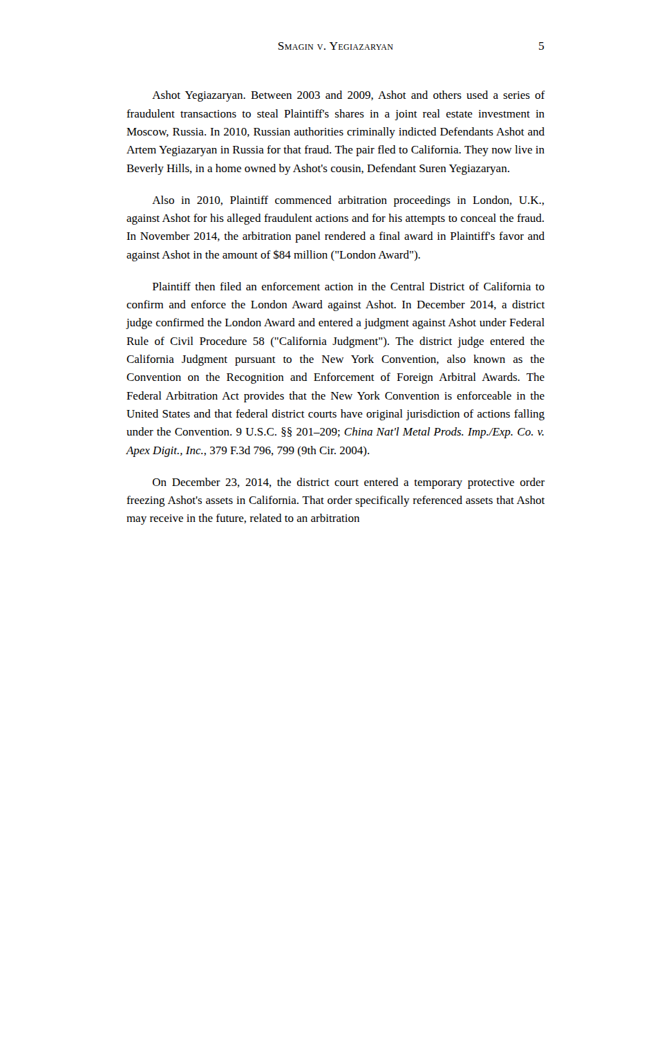Smagin v. Yegiazaryan 5
Ashot Yegiazaryan. Between 2003 and 2009, Ashot and others used a series of fraudulent transactions to steal Plaintiff's shares in a joint real estate investment in Moscow, Russia. In 2010, Russian authorities criminally indicted Defendants Ashot and Artem Yegiazaryan in Russia for that fraud. The pair fled to California. They now live in Beverly Hills, in a home owned by Ashot's cousin, Defendant Suren Yegiazaryan.
Also in 2010, Plaintiff commenced arbitration proceedings in London, U.K., against Ashot for his alleged fraudulent actions and for his attempts to conceal the fraud. In November 2014, the arbitration panel rendered a final award in Plaintiff's favor and against Ashot in the amount of $84 million ("London Award").
Plaintiff then filed an enforcement action in the Central District of California to confirm and enforce the London Award against Ashot. In December 2014, a district judge confirmed the London Award and entered a judgment against Ashot under Federal Rule of Civil Procedure 58 ("California Judgment"). The district judge entered the California Judgment pursuant to the New York Convention, also known as the Convention on the Recognition and Enforcement of Foreign Arbitral Awards. The Federal Arbitration Act provides that the New York Convention is enforceable in the United States and that federal district courts have original jurisdiction of actions falling under the Convention. 9 U.S.C. §§ 201–209; China Nat'l Metal Prods. Imp./Exp. Co. v. Apex Digit., Inc., 379 F.3d 796, 799 (9th Cir. 2004).
On December 23, 2014, the district court entered a temporary protective order freezing Ashot's assets in California. That order specifically referenced assets that Ashot may receive in the future, related to an arbitration